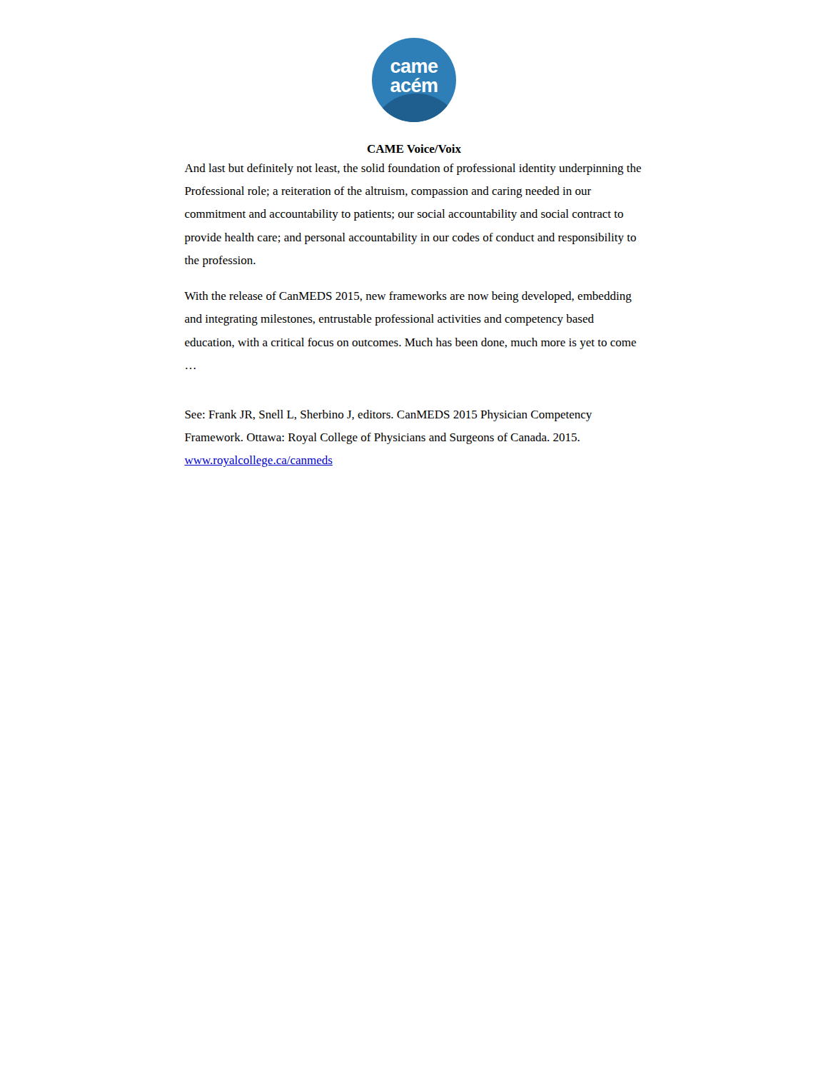came acém
CAME Voice/Voix
And last but definitely not least, the solid foundation of professional identity underpinning the Professional role; a reiteration of the altruism, compassion and caring needed in our commitment and accountability to patients; our social accountability and social contract to provide health care; and personal accountability in our codes of conduct and responsibility to the profession.
With the release of CanMEDS 2015, new frameworks are now being developed, embedding and integrating milestones, entrustable professional activities and competency based education, with a critical focus on outcomes. Much has been done, much more is yet to come …
See: Frank JR, Snell L, Sherbino J, editors. CanMEDS 2015 Physician Competency Framework. Ottawa: Royal College of Physicians and Surgeons of Canada. 2015. www.royalcollege.ca/canmeds